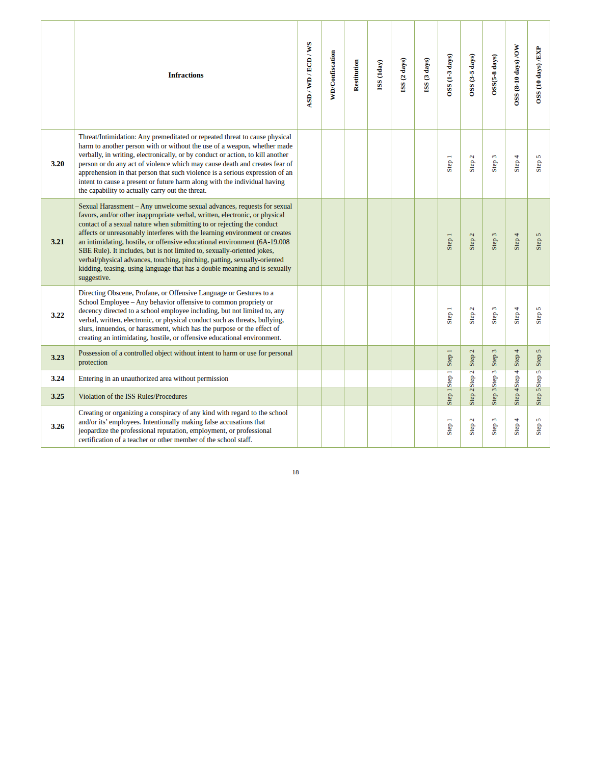| | Infractions | ASD / WD / ECD / WS | WD/Confiscation | Restitution | ISS (1day) | ISS (2 days) | ISS (3 days) | OSS (1-3 days) | OSS (3-5 days) | OSS(5-8 days) | OSS (8-10 days) /OW | OSS (10 days) /EXP |
| --- | --- | --- | --- | --- | --- | --- | --- | --- | --- | --- | --- | --- |
| 3.20 | Threat/Intimidation: Any premeditated or repeated threat to cause physical harm to another person with or without the use of a weapon, whether made verbally, in writing, electronically, or by conduct or action, to kill another person or do any act of violence which may cause death and creates fear of apprehension in that person that such violence is a serious expression of an intent to cause a present or future harm along with the individual having the capability to actually carry out the threat. | | | | | | | Step 1 | Step 2 | Step 3 | Step 4 | Step 5 |
| 3.21 | Sexual Harassment – Any unwelcome sexual advances, requests for sexual favors, and/or other inappropriate verbal, written, electronic, or physical contact of a sexual nature when submitting to or rejecting the conduct affects or unreasonably interferes with the learning environment or creates an intimidating, hostile, or offensive educational environment (6A-19.008 SBE Rule). It includes, but is not limited to, sexually-oriented jokes, verbal/physical advances, touching, pinching, patting, sexually-oriented kidding, teasing, using language that has a double meaning and is sexually suggestive. | | | | | | | Step 1 | Step 2 | Step 3 | Step 4 | Step 5 |
| 3.22 | Directing Obscene, Profane, or Offensive Language or Gestures to a School Employee – Any behavior offensive to common propriety or decency directed to a school employee including, but not limited to, any verbal, written, electronic, or physical conduct such as threats, bullying, slurs, innuendos, or harassment, which has the purpose or the effect of creating an intimidating, hostile, or offensive educational environment. | | | | | | | Step 1 | Step 2 | Step 3 | Step 4 | Step 5 |
| 3.23 | Possession of a controlled object without intent to harm or use for personal protection | | | | | | | Step 1 | Step 2 | Step 3 | Step 4 | Step 5 |
| 3.24 | Entering in an unauthorized area without permission | | | | | | | Step 1 | Step 2 | Step 3 | Step 4 | Step 5 |
| 3.25 | Violation of the ISS Rules/Procedures | | | | | | | Step 1 | Step 2 | Step 3 | Step 4 | Step 5 |
| 3.26 | Creating or organizing a conspiracy of any kind with regard to the school and/or its’ employees. Intentionally making false accusations that jeopardize the professional reputation, employment, or professional certification of a teacher or other member of the school staff. | | | | | | | Step 1 | Step 2 | Step 3 | Step 4 | Step 5 |
18